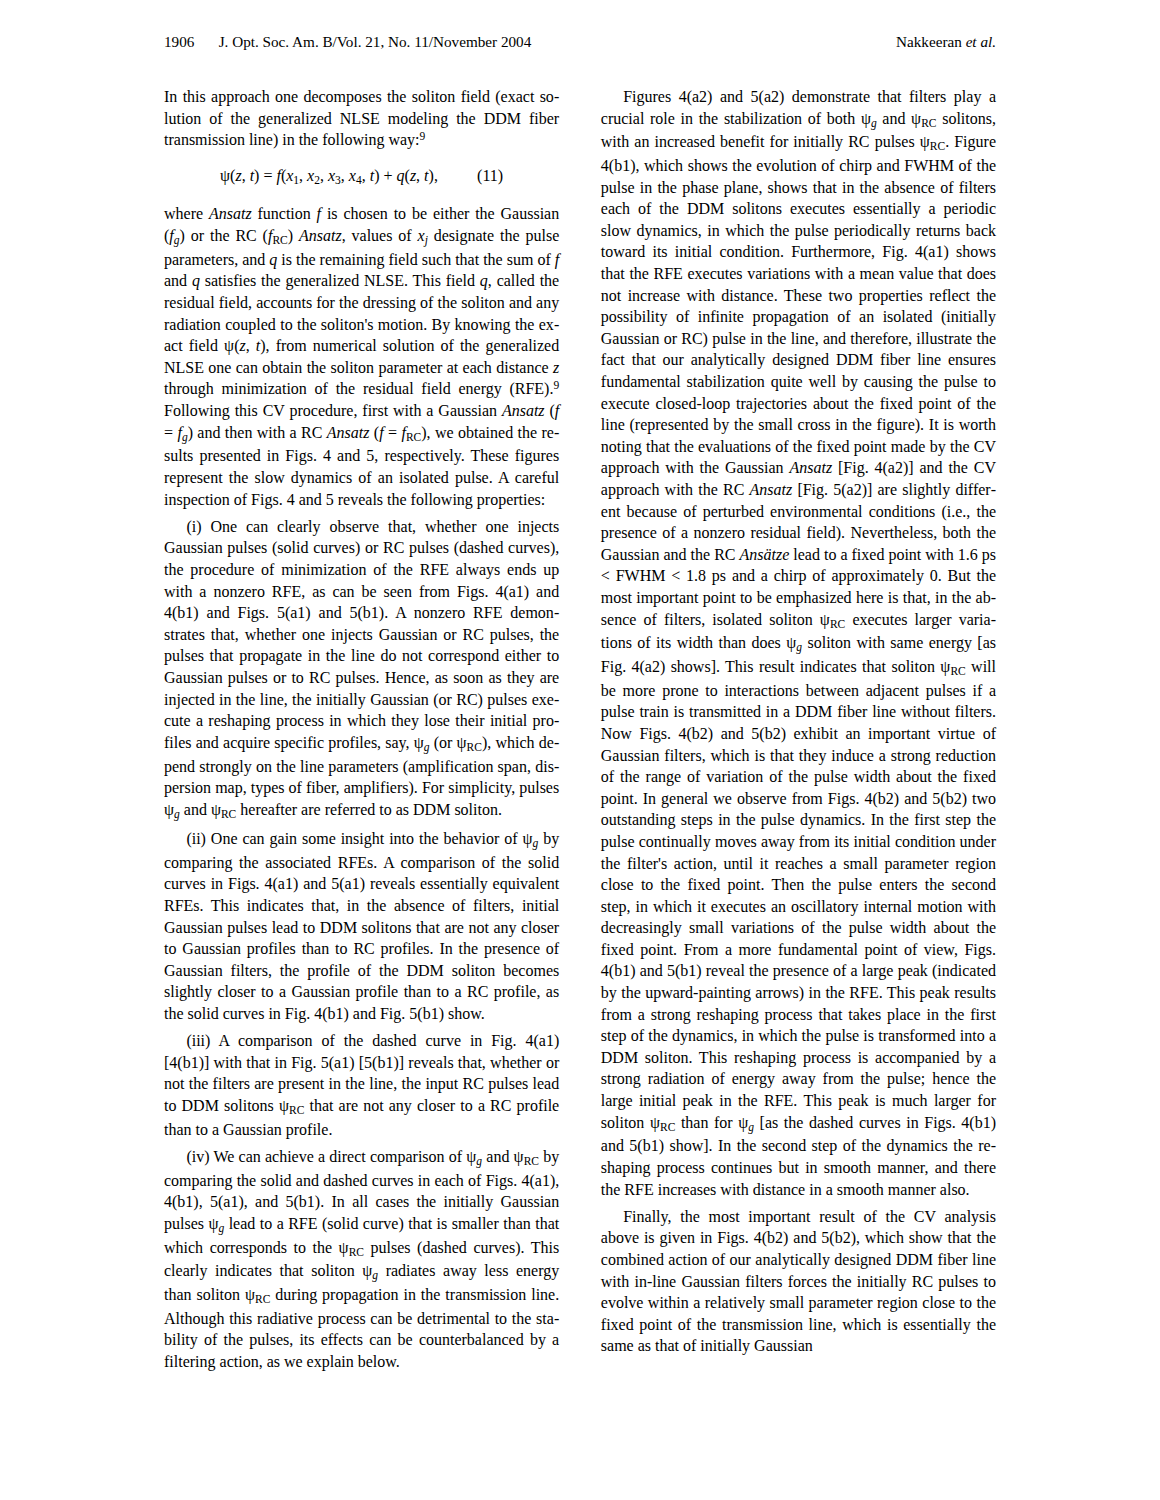1906 J. Opt. Soc. Am. B/Vol. 21, No. 11/November 2004 Nakkeeran et al.
In this approach one decomposes the soliton field (exact solution of the generalized NLSE modeling the DDM fiber transmission line) in the following way:9
ψ(z, t) = f(x1, x2, x3, x4, t) + q(z, t), (11)
where Ansatz function f is chosen to be either the Gaussian (fg) or the RC (fRC) Ansatz, values of xj designate the pulse parameters, and q is the remaining field such that the sum of f and q satisfies the generalized NLSE. This field q, called the residual field, accounts for the dressing of the soliton and any radiation coupled to the soliton's motion. By knowing the exact field ψ(z, t), from numerical solution of the generalized NLSE one can obtain the soliton parameter at each distance z through minimization of the residual field energy (RFE).9 Following this CV procedure, first with a Gaussian Ansatz (f = fg) and then with a RC Ansatz (f = fRC), we obtained the results presented in Figs. 4 and 5, respectively. These figures represent the slow dynamics of an isolated pulse. A careful inspection of Figs. 4 and 5 reveals the following properties:
(i) One can clearly observe that, whether one injects Gaussian pulses (solid curves) or RC pulses (dashed curves), the procedure of minimization of the RFE always ends up with a nonzero RFE, as can be seen from Figs. 4(a1) and 4(b1) and Figs. 5(a1) and 5(b1). A nonzero RFE demonstrates that, whether one injects Gaussian or RC pulses, the pulses that propagate in the line do not correspond either to Gaussian pulses or to RC pulses. Hence, as soon as they are injected in the line, the initially Gaussian (or RC) pulses execute a reshaping process in which they lose their initial profiles and acquire specific profiles, say, ψg (or ψRC), which depend strongly on the line parameters (amplification span, dispersion map, types of fiber, amplifiers). For simplicity, pulses ψg and ψRC hereafter are referred to as DDM soliton.
(ii) One can gain some insight into the behavior of ψg by comparing the associated RFEs. A comparison of the solid curves in Figs. 4(a1) and 5(a1) reveals essentially equivalent RFEs. This indicates that, in the absence of filters, initial Gaussian pulses lead to DDM solitons that are not any closer to Gaussian profiles than to RC profiles. In the presence of Gaussian filters, the profile of the DDM soliton becomes slightly closer to a Gaussian profile than to a RC profile, as the solid curves in Fig. 4(b1) and Fig. 5(b1) show.
(iii) A comparison of the dashed curve in Fig. 4(a1) [4(b1)] with that in Fig. 5(a1) [5(b1)] reveals that, whether or not the filters are present in the line, the input RC pulses lead to DDM solitons ψRC that are not any closer to a RC profile than to a Gaussian profile.
(iv) We can achieve a direct comparison of ψg and ψRC by comparing the solid and dashed curves in each of Figs. 4(a1), 4(b1), 5(a1), and 5(b1). In all cases the initially Gaussian pulses ψg lead to a RFE (solid curve) that is smaller than that which corresponds to the ψRC pulses (dashed curves). This clearly indicates that soliton ψg radiates away less energy than soliton ψRC during propagation in the transmission line. Although this radiative process can be detrimental to the stability of the pulses, its effects can be counterbalanced by a filtering action, as we explain below.
Figures 4(a2) and 5(a2) demonstrate that filters play a crucial role in the stabilization of both ψg and ψRC solitons, with an increased benefit for initially RC pulses ψRC. Figure 4(b1), which shows the evolution of chirp and FWHM of the pulse in the phase plane, shows that in the absence of filters each of the DDM solitons executes essentially a periodic slow dynamics, in which the pulse periodically returns back toward its initial condition. Furthermore, Fig. 4(a1) shows that the RFE executes variations with a mean value that does not increase with distance. These two properties reflect the possibility of infinite propagation of an isolated (initially Gaussian or RC) pulse in the line, and therefore, illustrate the fact that our analytically designed DDM fiber line ensures fundamental stabilization quite well by causing the pulse to execute closed-loop trajectories about the fixed point of the line (represented by the small cross in the figure). It is worth noting that the evaluations of the fixed point made by the CV approach with the Gaussian Ansatz [Fig. 4(a2)] and the CV approach with the RC Ansatz [Fig. 5(a2)] are slightly different because of perturbed environmental conditions (i.e., the presence of a nonzero residual field). Nevertheless, both the Gaussian and the RC Ansätze lead to a fixed point with 1.6 ps < FWHM < 1.8 ps and a chirp of approximately 0. But the most important point to be emphasized here is that, in the absence of filters, isolated soliton ψRC executes larger variations of its width than does ψg soliton with same energy [as Fig. 4(a2) shows]. This result indicates that soliton ψRC will be more prone to interactions between adjacent pulses if a pulse train is transmitted in a DDM fiber line without filters. Now Figs. 4(b2) and 5(b2) exhibit an important virtue of Gaussian filters, which is that they induce a strong reduction of the range of variation of the pulse width about the fixed point. In general we observe from Figs. 4(b2) and 5(b2) two outstanding steps in the pulse dynamics. In the first step the pulse continually moves away from its initial condition under the filter's action, until it reaches a small parameter region close to the fixed point. Then the pulse enters the second step, in which it executes an oscillatory internal motion with decreasingly small variations of the pulse width about the fixed point. From a more fundamental point of view, Figs. 4(b1) and 5(b1) reveal the presence of a large peak (indicated by the upward-painting arrows) in the RFE. This peak results from a strong reshaping process that takes place in the first step of the dynamics, in which the pulse is transformed into a DDM soliton. This reshaping process is accompanied by a strong radiation of energy away from the pulse; hence the large initial peak in the RFE. This peak is much larger for soliton ψRC than for ψg [as the dashed curves in Figs. 4(b1) and 5(b1) show]. In the second step of the dynamics the reshaping process continues but in smooth manner, and there the RFE increases with distance in a smooth manner also.
Finally, the most important result of the CV analysis above is given in Figs. 4(b2) and 5(b2), which show that the combined action of our analytically designed DDM fiber line with in-line Gaussian filters forces the initially RC pulses to evolve within a relatively small parameter region close to the fixed point of the transmission line, which is essentially the same as that of initially Gaussian